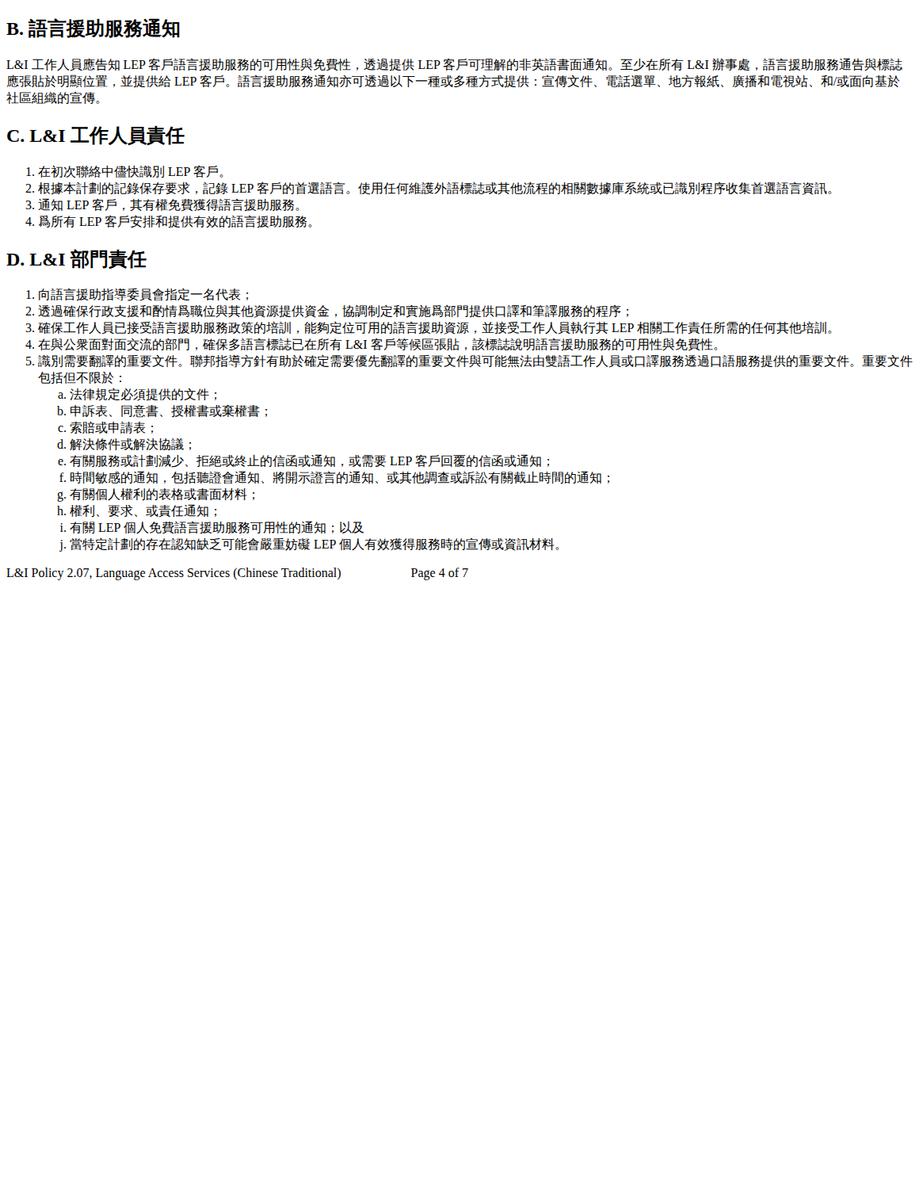B. 語言援助服務通知
L&I 工作人員應告知 LEP 客戶語言援助服務的可用性與免費性，透過提供 LEP 客戶可理解的非英語書面通知。至少在所有 L&I 辦事處，語言援助服務通告與標誌應張貼於明顯位置，並提供給 LEP 客戶。語言援助服務通知亦可透過以下一種或多種方式提供：宣傳文件、電話選單、地方報紙、廣播和電視站、和/或面向基於社區組織的宣傳。
C. L&I 工作人員責任
在初次聯絡中儘快識別 LEP 客戶。
根據本計劃的記錄保存要求，記錄 LEP 客戶的首選語言。使用任何維護外語標誌或其他流程的相關數據庫系統或已識別程序收集首選語言資訊。
通知 LEP 客戶，其有權免費獲得語言援助服務。
爲所有 LEP 客戶安排和提供有效的語言援助服務。
D. L&I 部門責任
向語言援助指導委員會指定一名代表；
透過確保行政支援和酌情爲職位與其他資源提供資金，協調制定和實施爲部門提供口譯和筆譯服務的程序；
確保工作人員已接受語言援助服務政策的培訓，能夠定位可用的語言援助資源，並接受工作人員執行其 LEP 相關工作責任所需的任何其他培訓。
在與公衆面對面交流的部門，確保多語言標誌已在所有 L&I 客戶等候區張貼，該標誌說明語言援助服務的可用性與免費性。
識別需要翻譯的重要文件。聯邦指導方針有助於確定需要優先翻譯的重要文件與可能無法由雙語工作人員或口譯服務透過口語服務提供的重要文件。重要文件包括但不限於：
法律規定必須提供的文件；
申訴表、同意書、授權書或棄權書；
索賠或申請表；
解決條件或解決協議；
有關服務或計劃減少、拒絕或終止的信函或通知，或需要 LEP 客戶回覆的信函或通知；
時間敏感的通知，包括聽證會通知、將開示證言的通知、或其他調查或訴訟有關截止時間的通知；
有關個人權利的表格或書面材料；
權利、要求、或責任通知；
有關 LEP 個人免費語言援助服務可用性的通知；以及
當特定計劃的存在認知缺乏可能會嚴重妨礙 LEP 個人有效獲得服務時的宣傳或資訊材料。
L&I Policy 2.07, Language Access Services (Chinese Traditional) Page 4 of 7